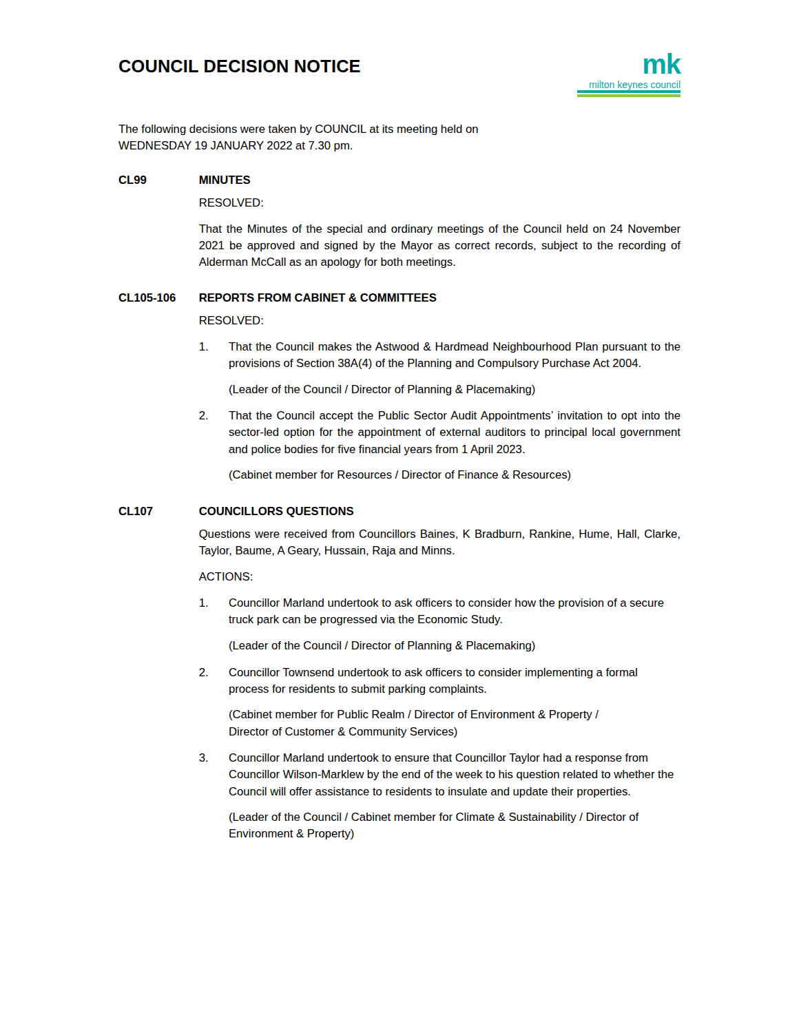COUNCIL DECISION NOTICE
mk milton keynes council
The following decisions were taken by COUNCIL at its meeting held on
WEDNESDAY 19 JANUARY 2022 at 7.30 pm.
CL99
MINUTES
RESOLVED:
That the Minutes of the special and ordinary meetings of the Council held on 24 November 2021 be approved and signed by the Mayor as correct records, subject to the recording of Alderman McCall as an apology for both meetings.
CL105-106
REPORTS FROM CABINET & COMMITTEES
RESOLVED:
1.
That the Council makes the Astwood & Hardmead Neighbourhood Plan pursuant to the provisions of Section 38A(4) of the Planning and Compulsory Purchase Act 2004.
(Leader of the Council / Director of Planning & Placemaking)
2.
That the Council accept the Public Sector Audit Appointments’ invitation to opt into the sector-led option for the appointment of external auditors to principal local government and police bodies for five financial years from 1 April 2023.
(Cabinet member for Resources / Director of Finance & Resources)
CL107
COUNCILLORS QUESTIONS
Questions were received from Councillors Baines, K Bradburn, Rankine, Hume, Hall, Clarke, Taylor, Baume, A Geary, Hussain, Raja and Minns.
ACTIONS:
1.
Councillor Marland undertook to ask officers to consider how the provision of a secure truck park can be progressed via the Economic Study.
(Leader of the Council / Director of Planning & Placemaking)
2.
Councillor Townsend undertook to ask officers to consider implementing a formal process for residents to submit parking complaints.
(Cabinet member for Public Realm / Director of Environment & Property /
Director of Customer & Community Services)
3.
Councillor Marland undertook to ensure that Councillor Taylor had a response from Councillor Wilson-Marklew by the end of the week to his question related to whether the Council will offer assistance to residents to insulate and update their properties.
(Leader of the Council / Cabinet member for Climate & Sustainability / Director of Environment & Property)